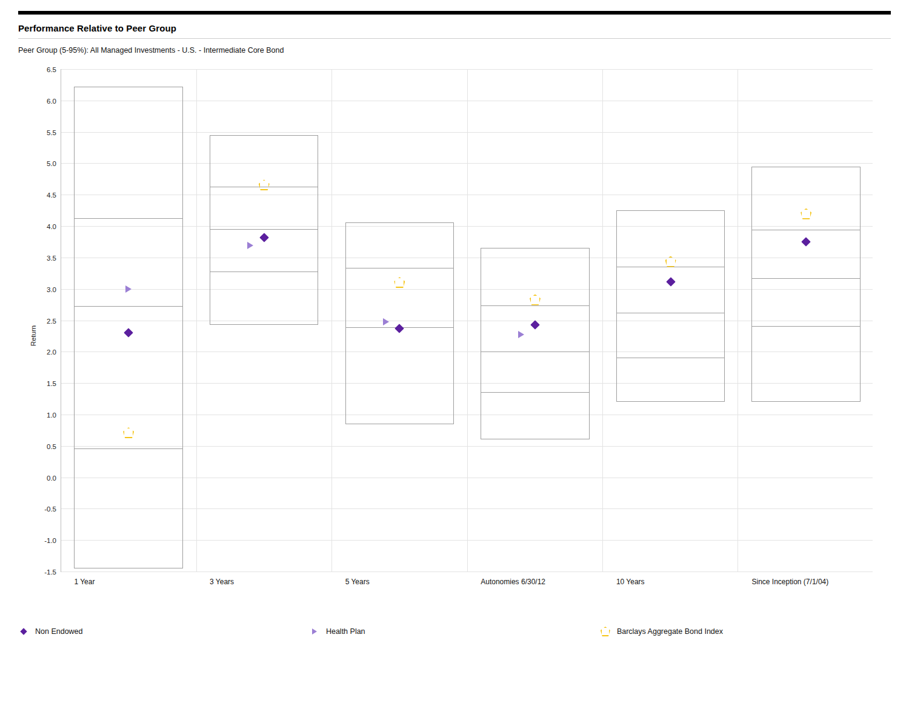Performance Relative to Peer Group
Peer Group (5-95%): All Managed Investments - U.S. - Intermediate Core Bond
Return
6.5
6.0
5.5
5.0
4.5
4.0
3.5
3.0
2.5
2.0
1.5
1.0
0.5
0.0
-0.5
-1.0
-1.5
1 Year
3 Years
5 Years
Autonomies 6/30/12
10 Years
Since Inception (7/1/04)
Non Endowed
Health Plan
Barclays Aggregate Bond Index